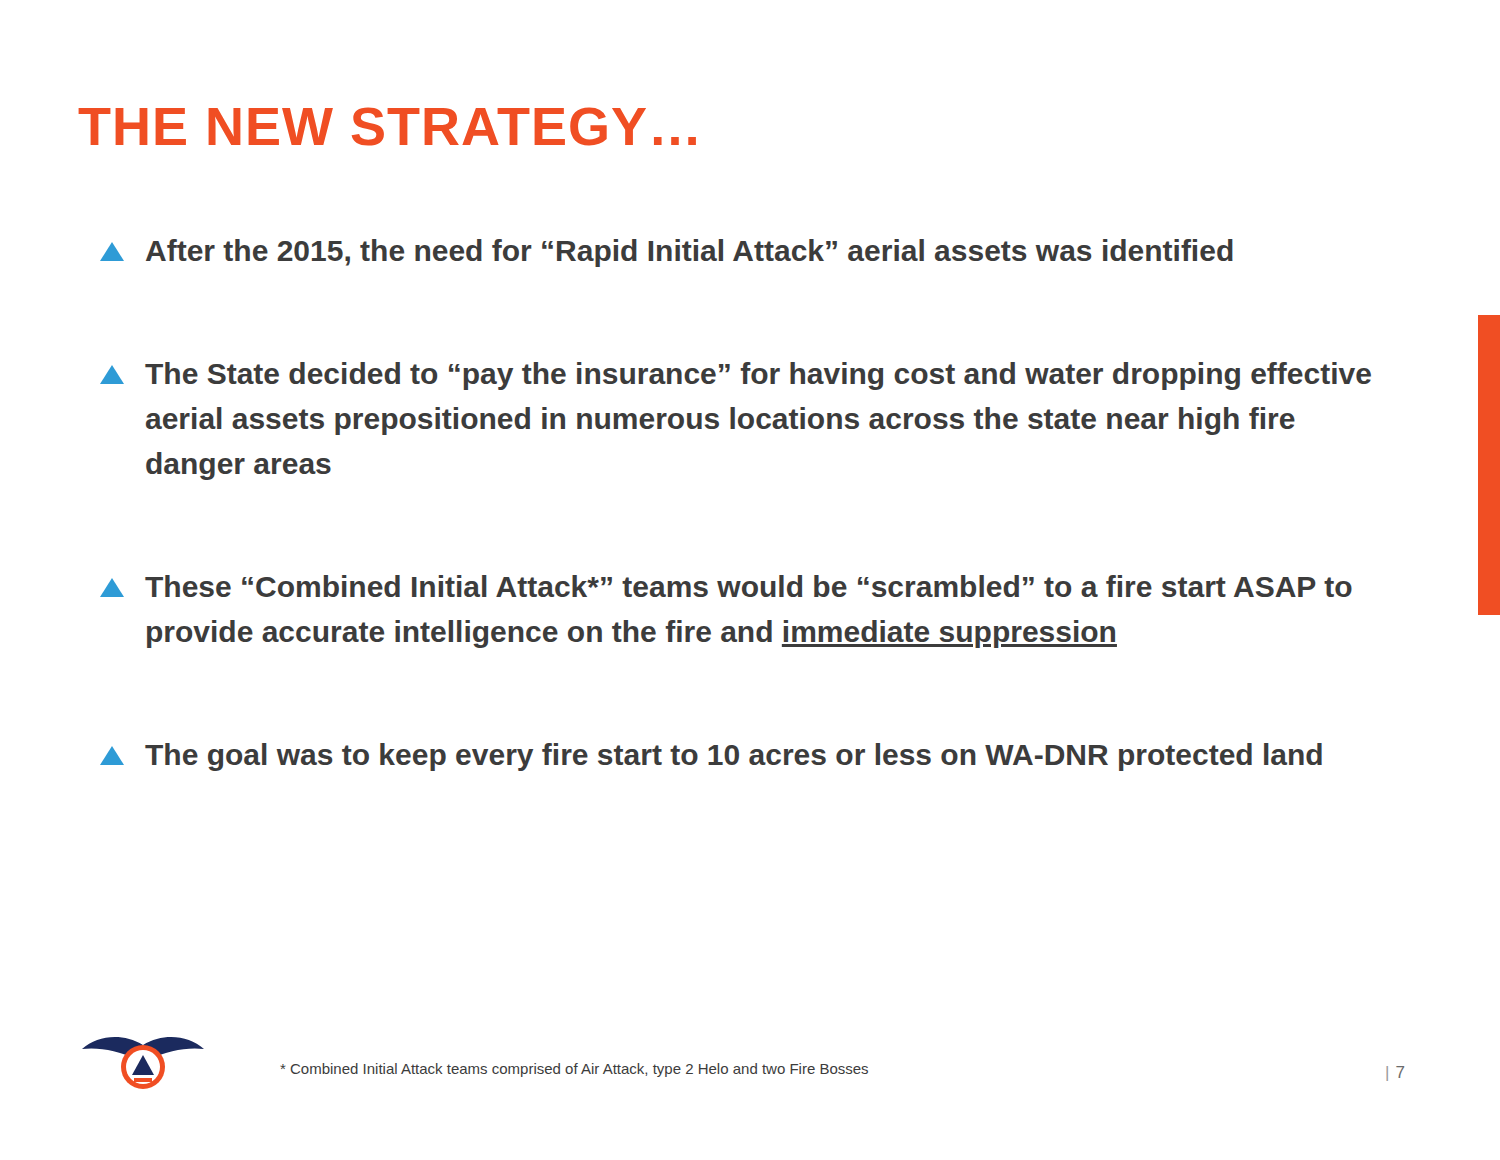The New Strategy…
After the 2015, the need for “Rapid Initial Attack” aerial assets was identified
The State decided to “pay the insurance” for having cost and water dropping effective aerial assets prepositioned in numerous locations across the state near high fire danger areas
These “Combined Initial Attack*” teams would be “scrambled” to a fire start ASAP to provide accurate intelligence on the fire and immediate suppression
The goal was to keep every fire start to 10 acres or less on WA-DNR protected land
* Combined Initial Attack teams comprised of Air Attack, type 2 Helo and two Fire Bosses
|7